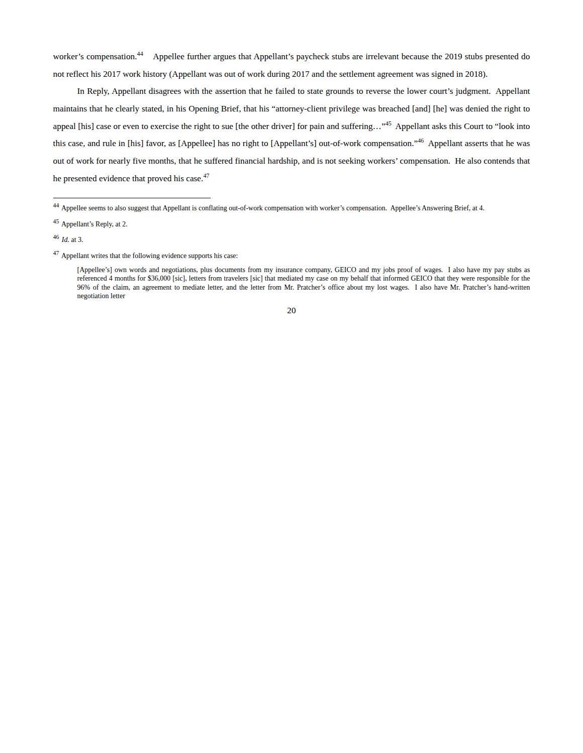worker’s compensation.44 Appellee further argues that Appellant’s paycheck stubs are irrelevant because the 2019 stubs presented do not reflect his 2017 work history (Appellant was out of work during 2017 and the settlement agreement was signed in 2018).
In Reply, Appellant disagrees with the assertion that he failed to state grounds to reverse the lower court’s judgment. Appellant maintains that he clearly stated, in his Opening Brief, that his “attorney-client privilege was breached [and] [he] was denied the right to appeal [his] case or even to exercise the right to sue [the other driver] for pain and suffering…”45 Appellant asks this Court to “look into this case, and rule in [his] favor, as [Appellee] has no right to [Appellant’s] out-of-work compensation.”46 Appellant asserts that he was out of work for nearly five months, that he suffered financial hardship, and is not seeking workers’ compensation. He also contends that he presented evidence that proved his case.47
44 Appellee seems to also suggest that Appellant is conflating out-of-work compensation with worker’s compensation. Appellee’s Answering Brief, at 4.
45 Appellant’s Reply, at 2.
46 Id. at 3.
47 Appellant writes that the following evidence supports his case:
[Appellee’s] own words and negotiations, plus documents from my insurance company, GEICO and my jobs proof of wages. I also have my pay stubs as referenced 4 months for $36,000 [sic], letters from travelers [sic] that mediated my case on my behalf that informed GEICO that they were responsible for the 96% of the claim, an agreement to mediate letter, and the letter from Mr. Pratcher’s office about my lost wages. I also have Mr. Pratcher’s hand-written negotiation letter
20